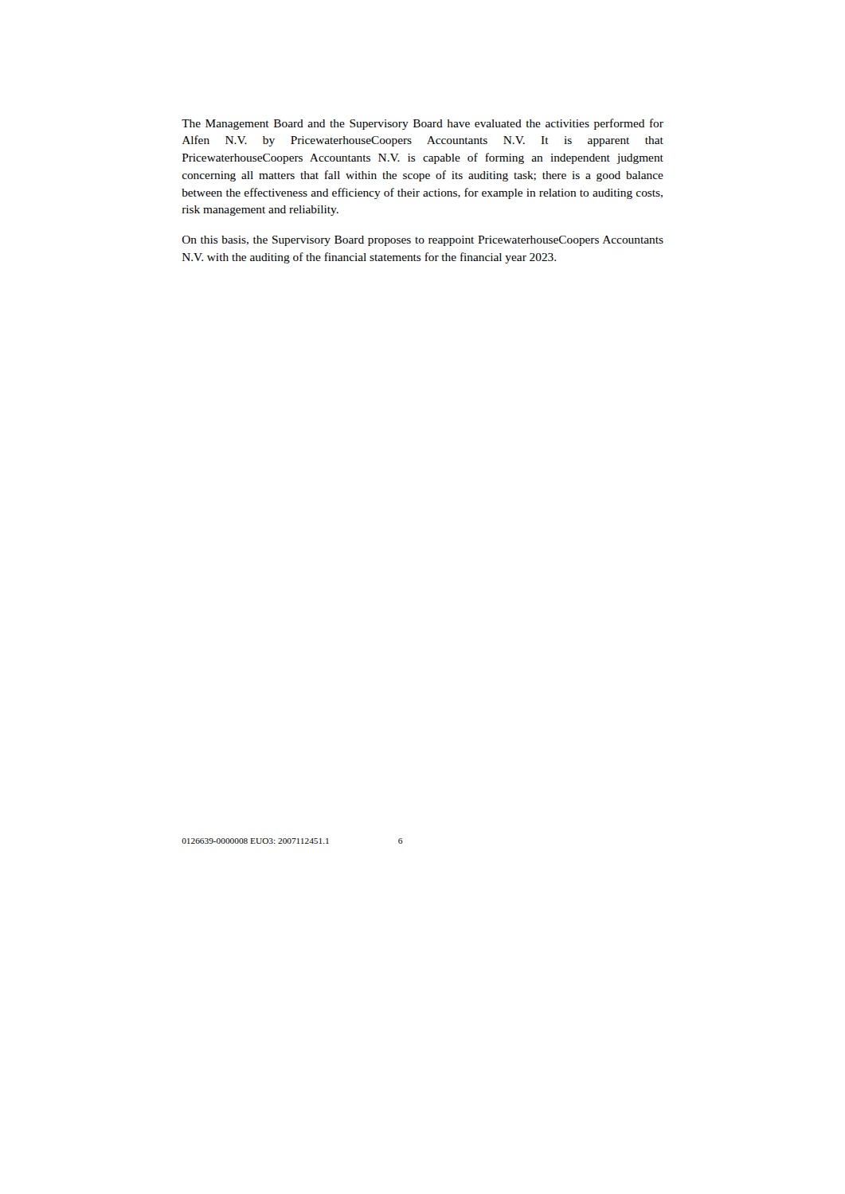The Management Board and the Supervisory Board have evaluated the activities performed for Alfen N.V. by PricewaterhouseCoopers Accountants N.V. It is apparent that PricewaterhouseCoopers Accountants N.V. is capable of forming an independent judgment concerning all matters that fall within the scope of its auditing task; there is a good balance between the effectiveness and efficiency of their actions, for example in relation to auditing costs, risk management and reliability.
On this basis, the Supervisory Board proposes to reappoint PricewaterhouseCoopers Accountants N.V. with the auditing of the financial statements for the financial year 2023.
0126639-0000008 EUO3: 2007112451.1 6